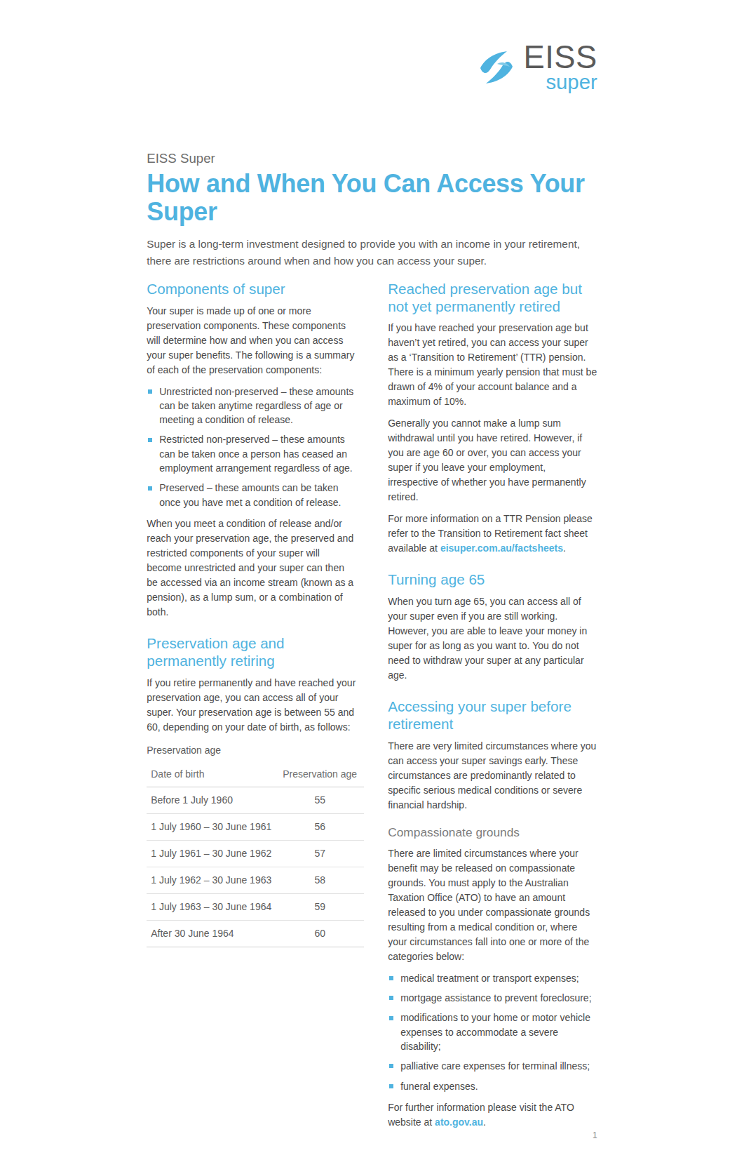EISS super
EISS Super
How and When You Can Access Your Super
Super is a long-term investment designed to provide you with an income in your retirement, there are restrictions around when and how you can access your super.
Components of super
Your super is made up of one or more preservation components. These components will determine how and when you can access your super benefits. The following is a summary of each of the preservation components:
Unrestricted non-preserved – these amounts can be taken anytime regardless of age or meeting a condition of release.
Restricted non-preserved – these amounts can be taken once a person has ceased an employment arrangement regardless of age.
Preserved – these amounts can be taken once you have met a condition of release.
When you meet a condition of release and/or reach your preservation age, the preserved and restricted components of your super will become unrestricted and your super can then be accessed via an income stream (known as a pension), as a lump sum, or a combination of both.
Preservation age and permanently retiring
If you retire permanently and have reached your preservation age, you can access all of your super. Your preservation age is between 55 and 60, depending on your date of birth, as follows:
Preservation age
| Date of birth | Preservation age |
| --- | --- |
| Before 1 July 1960 | 55 |
| 1 July 1960 – 30 June 1961 | 56 |
| 1 July 1961 – 30 June 1962 | 57 |
| 1 July 1962 – 30 June 1963 | 58 |
| 1 July 1963 – 30 June 1964 | 59 |
| After 30 June 1964 | 60 |
Reached preservation age but not yet permanently retired
If you have reached your preservation age but haven’t yet retired, you can access your super as a ‘Transition to Retirement’ (TTR) pension. There is a minimum yearly pension that must be drawn of 4% of your account balance and a maximum of 10%.
Generally you cannot make a lump sum withdrawal until you have retired. However, if you are age 60 or over, you can access your super if you leave your employment, irrespective of whether you have permanently retired.
For more information on a TTR Pension please refer to the Transition to Retirement fact sheet available at eisuper.com.au/factsheets.
Turning age 65
When you turn age 65, you can access all of your super even if you are still working. However, you are able to leave your money in super for as long as you want to. You do not need to withdraw your super at any particular age.
Accessing your super before retirement
There are very limited circumstances where you can access your super savings early. These circumstances are predominantly related to specific serious medical conditions or severe financial hardship.
Compassionate grounds
There are limited circumstances where your benefit may be released on compassionate grounds. You must apply to the Australian Taxation Office (ATO) to have an amount released to you under compassionate grounds resulting from a medical condition or, where your circumstances fall into one or more of the categories below:
medical treatment or transport expenses;
mortgage assistance to prevent foreclosure;
modifications to your home or motor vehicle expenses to accommodate a severe disability;
palliative care expenses for terminal illness;
funeral expenses.
For further information please visit the ATO website at ato.gov.au.
1